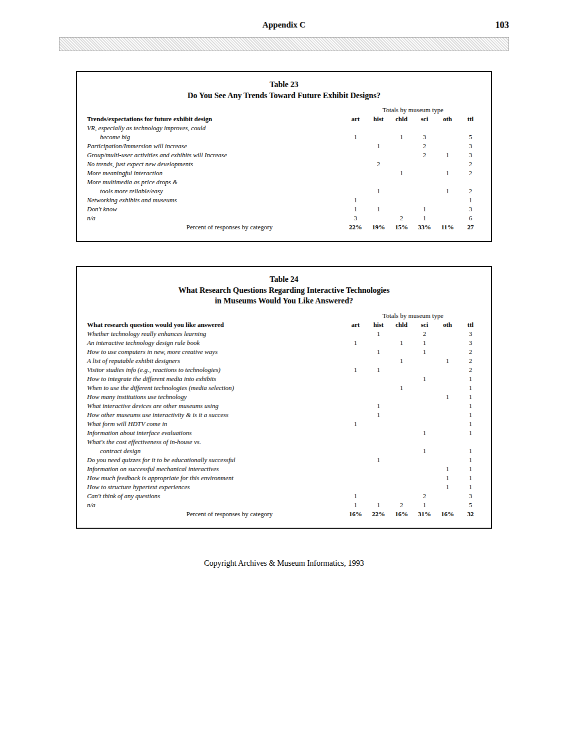Appendix C 103
Table 23 Do You See Any Trends Toward Future Exhibit Designs?
| | Totals by museum type |
| Trends/expectations for future exhibit design | art | hist | chld | sci | oth | ttl |
| VR, especially as technology improves, could | | | | | | |
| become big | 1 | | 1 | 3 | | 5 |
| Participation/Immersion will increase | | 1 | | 2 | | 3 |
| Group/multi-user activities and exhibits will Increase | | | | 2 | 1 | 3 |
| No trends, just expect new developments | | 2 | | | | 2 |
| More meaningful interaction | | | 1 | | 1 | 2 |
| More multimedia as price drops & | | | | | | |
| tools more reliable/easy | | 1 | | | 1 | 2 |
| Networking exhibits and museums | 1 | | | | | 1 |
| Don't know | 1 | 1 | | 1 | | 3 |
| n/a | 3 | | 2 | 1 | | 6 |
| Percent of responses by category | 22% | 19% | 15% | 33% | 11% | 27 |
Table 24 What Research Questions Regarding Interactive Technologies
in Museums Would You Like Answered?
| | Totals by museum type |
| What research question would you like answered | art | hist | chld | sci | oth | ttl |
| Whether technology really enhances learning | | 1 | | 2 | | 3 |
| An interactive technology design rule book | 1 | | 1 | 1 | | 3 |
| How to use computers in new, more creative ways | | 1 | | 1 | | 2 |
| A list of reputable exhibit designers | | | 1 | | 1 | 2 |
| Visitor studies info (e.g., reactions to technologies) | 1 | 1 | | | | 2 |
| How to integrate the different media into exhibits | | | | 1 | | 1 |
| When to use the different technologies (media selection) | | | 1 | | | 1 |
| How many institutions use technology | | | | | 1 | 1 |
| What interactive devices are other museums using | | 1 | | | | 1 |
| How other museums use interactivity & is it a success | | 1 | | | | 1 |
| What form will HDTV come in | 1 | | | | | 1 |
| Information about interface evaluations | | | | 1 | | 1 |
| What's the cost effectiveness of in-house vs. | | | | | | |
| contract design | | | | 1 | | 1 |
| Do you need quizzes for it to be educationally successful | | 1 | | | | 1 |
| Information on successful mechanical interactives | | | | | 1 | 1 |
| How much feedback is appropriate for this environment | | | | | 1 | 1 |
| How to structure hypertext experiences | | | | | 1 | 1 |
| Can't think of any questions | 1 | | | 2 | | 3 |
| n/a | 1 | 1 | 2 | 1 | | 5 |
| Percent of responses by category | 16% | 22% | 16% | 31% | 16% | 32 |
Copyright Archives & Museum Informatics, 1993